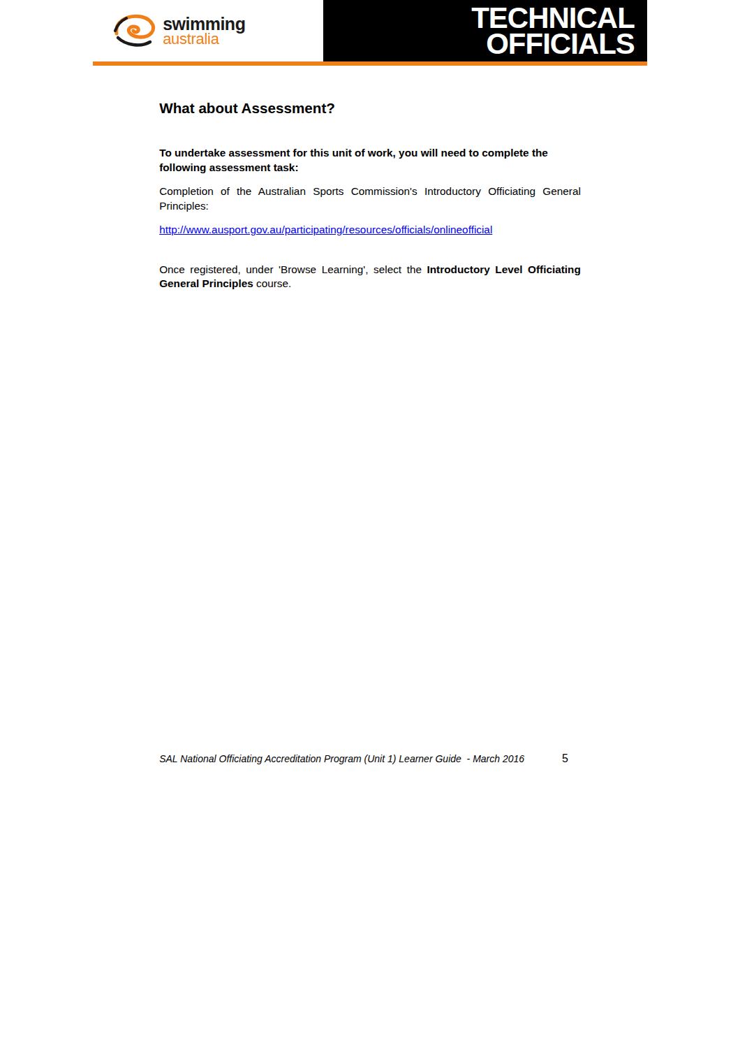swimming australia
TECHNICAL OFFICIALS
What about Assessment?
To undertake assessment for this unit of work, you will need to complete the following assessment task:
Completion of the Australian Sports Commission's Introductory Officiating General Principles:
http://www.ausport.gov.au/participating/resources/officials/onlineofficial
Once registered, under 'Browse Learning', select the Introductory Level Officiating General Principles course.
SAL National Officiating Accreditation Program (Unit 1) Learner Guide - March 2016 5